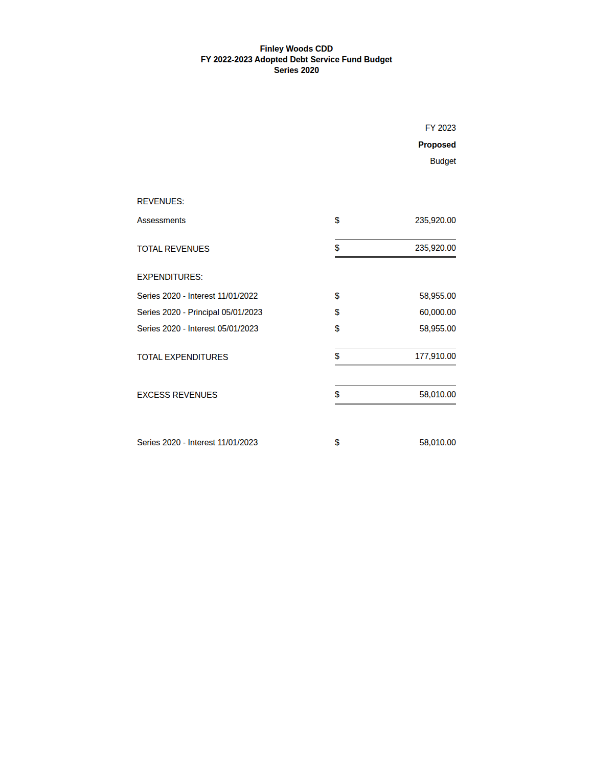Finley Woods CDD
FY 2022-2023 Adopted Debt Service Fund Budget
Series 2020
| | | FY 2023 |
| | | Proposed |
| | | Budget |
| REVENUES: | | |
| Assessments | $ | 235,920.00 |
| TOTAL REVENUES | $ | 235,920.00 |
| EXPENDITURES: | | |
| Series 2020 - Interest 11/01/2022 | $ | 58,955.00 |
| Series 2020 - Principal 05/01/2023 | $ | 60,000.00 |
| Series 2020 - Interest 05/01/2023 | $ | 58,955.00 |
| TOTAL EXPENDITURES | $ | 177,910.00 |
| EXCESS REVENUES | $ | 58,010.00 |
| Series 2020 - Interest 11/01/2023 | $ | 58,010.00 |